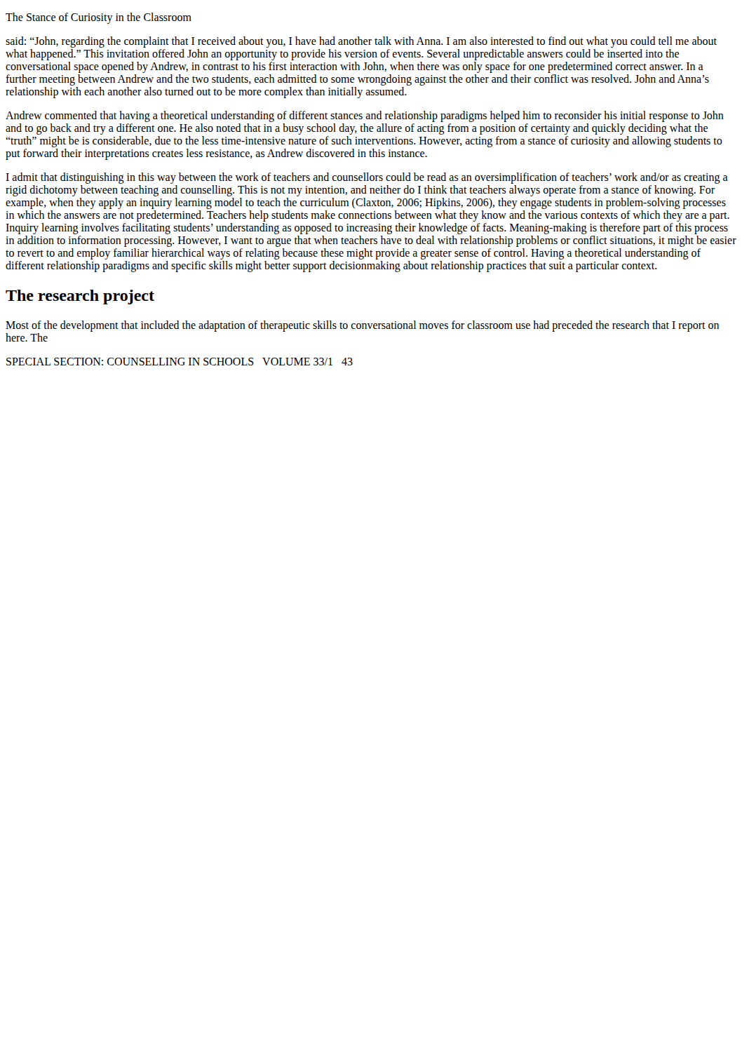The Stance of Curiosity in the Classroom
said: “John, regarding the complaint that I received about you, I have had another talk with Anna. I am also interested to find out what you could tell me about what happened.” This invitation offered John an opportunity to provide his version of events. Several unpredictable answers could be inserted into the conversational space opened by Andrew, in contrast to his first interaction with John, when there was only space for one predetermined correct answer. In a further meeting between Andrew and the two students, each admitted to some wrongdoing against the other and their conflict was resolved. John and Anna’s relationship with each another also turned out to be more complex than initially assumed.
Andrew commented that having a theoretical understanding of different stances and relationship paradigms helped him to reconsider his initial response to John and to go back and try a different one. He also noted that in a busy school day, the allure of acting from a position of certainty and quickly deciding what the “truth” might be is considerable, due to the less time-intensive nature of such interventions. However, acting from a stance of curiosity and allowing students to put forward their interpretations creates less resistance, as Andrew discovered in this instance.
I admit that distinguishing in this way between the work of teachers and counsellors could be read as an oversimplification of teachers’ work and/or as creating a rigid dichotomy between teaching and counselling. This is not my intention, and neither do I think that teachers always operate from a stance of knowing. For example, when they apply an inquiry learning model to teach the curriculum (Claxton, 2006; Hipkins, 2006), they engage students in problem-solving processes in which the answers are not predetermined. Teachers help students make connections between what they know and the various contexts of which they are a part. Inquiry learning involves facilitating students’ understanding as opposed to increasing their knowledge of facts. Meaning-making is therefore part of this process in addition to information processing. However, I want to argue that when teachers have to deal with relationship problems or conflict situations, it might be easier to revert to and employ familiar hierarchical ways of relating because these might provide a greater sense of control. Having a theoretical understanding of different relationship paradigms and specific skills might better support decisionmaking about relationship practices that suit a particular context.
The research project
Most of the development that included the adaptation of therapeutic skills to conversational moves for classroom use had preceded the research that I report on here. The
SPECIAL SECTION: COUNSELLING IN SCHOOLS VOLUME 33/1 43